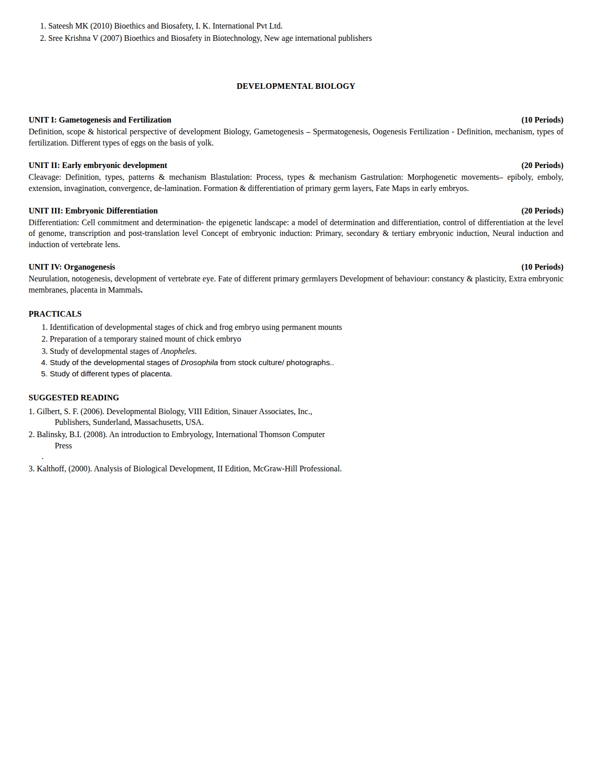Sateesh MK (2010) Bioethics and Biosafety, I. K. International Pvt Ltd.
Sree Krishna V (2007) Bioethics and Biosafety in Biotechnology, New age international publishers
DEVELOPMENTAL BIOLOGY
UNIT I: Gametogenesis and Fertilization (10 Periods)
Definition, scope & historical perspective of development Biology, Gametogenesis – Spermatogenesis, Oogenesis Fertilization - Definition, mechanism, types of fertilization. Different types of eggs on the basis of yolk.
UNIT II: Early embryonic development (20 Periods)
Cleavage: Definition, types, patterns & mechanism Blastulation: Process, types & mechanism Gastrulation: Morphogenetic movements– epiboly, emboly, extension, invagination, convergence, de-lamination. Formation & differentiation of primary germ layers, Fate Maps in early embryos.
UNIT III: Embryonic Differentiation (20 Periods)
Differentiation: Cell commitment and determination- the epigenetic landscape: a model of determination and differentiation, control of differentiation at the level of genome, transcription and post-translation level Concept of embryonic induction: Primary, secondary & tertiary embryonic induction, Neural induction and induction of vertebrate lens.
UNIT IV: Organogenesis (10 Periods)
Neurulation, notogenesis, development of vertebrate eye. Fate of different primary germlayers Development of behaviour: constancy & plasticity, Extra embryonic membranes, placenta in Mammals.
PRACTICALS
Identification of developmental stages of chick and frog embryo using permanent mounts
Preparation of a temporary stained mount of chick embryo
Study of developmental stages of Anopheles.
Study of the developmental stages of Drosophila from stock culture/ photographs..
Study of different types of placenta.
SUGGESTED READING
1. Gilbert, S. F. (2006). Developmental Biology, VIII Edition, Sinauer Associates, Inc.,Publishers, Sunderland, Massachusetts, USA.
2. Balinsky, B.I. (2008). An introduction to Embryology, International Thomson Computer Press.
3. Kalthoff, (2000). Analysis of Biological Development, II Edition, McGraw-Hill Professional.